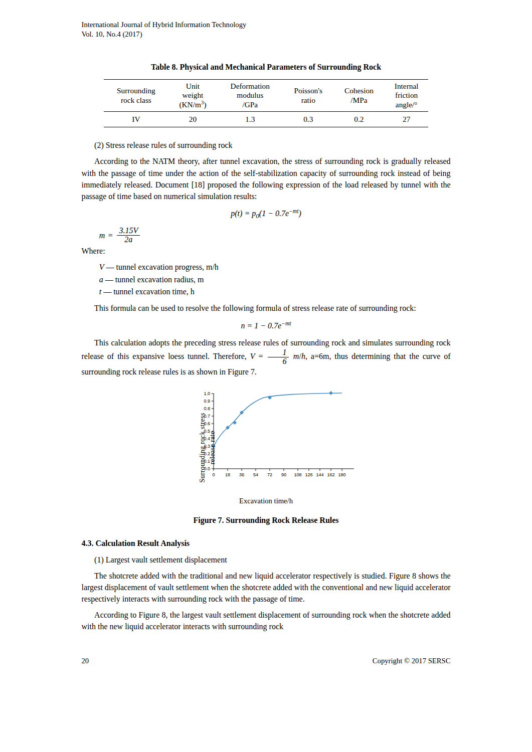International Journal of Hybrid Information Technology
Vol. 10, No.4 (2017)
Table 8. Physical and Mechanical Parameters of Surrounding Rock
| Surrounding rock class | Unit weight (KN/m 3 ) | Deformation modulus /GPa | Poisson's ratio | Cohesion /MPa | Internal friction angle/° |
| --- | --- | --- | --- | --- | --- |
| IV | 20 | 1.3 | 0.3 | 0.2 | 27 |
(2) Stress release rules of surrounding rock
According to the NATM theory, after tunnel excavation, the stress of surrounding rock is gradually released with the passage of time under the action of the self-stabilization capacity of surrounding rock instead of being immediately released. Document [18] proposed the following expression of the load released by tunnel with the passage of time based on numerical simulation results:
p(t) = p0(1 − 0.7e−mt)
m = 3.15V 2a
Where:
V — tunnel excavation progress, m/h
a — tunnel excavation radius, m
t — tunnel excavation time, h
This formula can be used to resolve the following formula of stress release rate of surrounding rock:
n = 1 − 0.7e−mt
This calculation adopts the preceding stress release rules of surrounding rock and simulates surrounding rock release of this expansive loess tunnel. Therefore, V = 16 m/h, a=6m, thus determining that the curve of surrounding rock release rules is as shown in Figure 7.
Surrounding rock stress
release rate
1.0 0.9 0.8 0.7 0.6 0.5 0.4 0.3 0.2 0.1 0.0 0 18 36 54 72 90 108 126 144 162 180
Excavation time/h
Figure 7. Surrounding Rock Release Rules
4.3. Calculation Result Analysis
(1) Largest vault settlement displacement
The shotcrete added with the traditional and new liquid accelerator respectively is studied. Figure 8 shows the largest displacement of vault settlement when the shotcrete added with the conventional and new liquid accelerator respectively interacts with surrounding rock with the passage of time.
According to Figure 8, the largest vault settlement displacement of surrounding rock when the shotcrete added with the new liquid accelerator interacts with surrounding rock
20 Copyright © 2017 SERSC